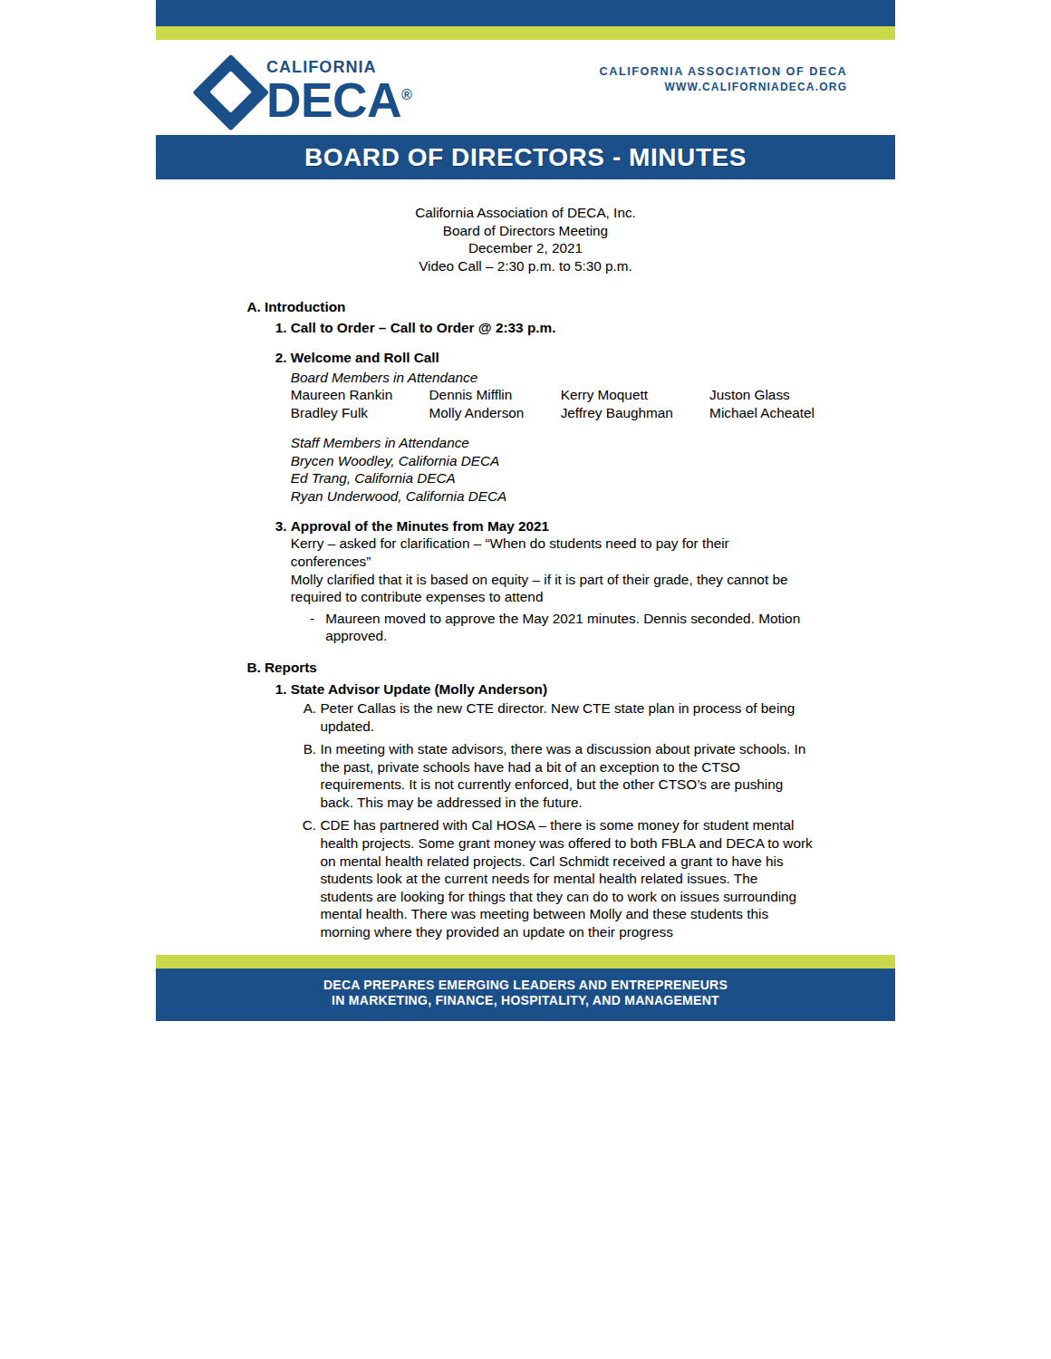CALIFORNIA DECA®
CALIFORNIA ASSOCIATION OF DECA
WWW.CALIFORNIADECA.ORG
BOARD OF DIRECTORS - MINUTES
California Association of DECA, Inc.
Board of Directors Meeting
December 2, 2021
Video Call – 2:30 p.m. to 5:30 p.m.
Introduction
Call to Order – Call to Order @ 2:33 p.m.
Welcome and Roll Call
Board Members in Attendance
| Maureen Rankin | Dennis Mifflin | Kerry Moquett | Juston Glass |
| Bradley Fulk | Molly Anderson | Jeffrey Baughman | Michael Acheatel |
Staff Members in Attendance
Brycen Woodley, California DECA
Ed Trang, California DECA
Ryan Underwood, California DECA
Approval of the Minutes from May 2021
Kerry – asked for clarification – “When do students need to pay for their conferences”
Molly clarified that it is based on equity – if it is part of their grade, they cannot be required to contribute expenses to attend
Maureen moved to approve the May 2021 minutes. Dennis seconded. Motion approved.
Reports
State Advisor Update (Molly Anderson)
Peter Callas is the new CTE director. New CTE state plan in process of being updated.
In meeting with state advisors, there was a discussion about private schools. In the past, private schools have had a bit of an exception to the CTSO requirements. It is not currently enforced, but the other CTSO’s are pushing back. This may be addressed in the future.
CDE has partnered with Cal HOSA – there is some money for student mental health projects. Some grant money was offered to both FBLA and DECA to work on mental health related projects. Carl Schmidt received a grant to have his students look at the current needs for mental health related issues. The students are looking for things that they can do to work on issues surrounding mental health. There was meeting between Molly and these students this morning where they provided an update on their progress
DECA PREPARES EMERGING LEADERS AND ENTREPRENEURS
IN MARKETING, FINANCE, HOSPITALITY, AND MANAGEMENT